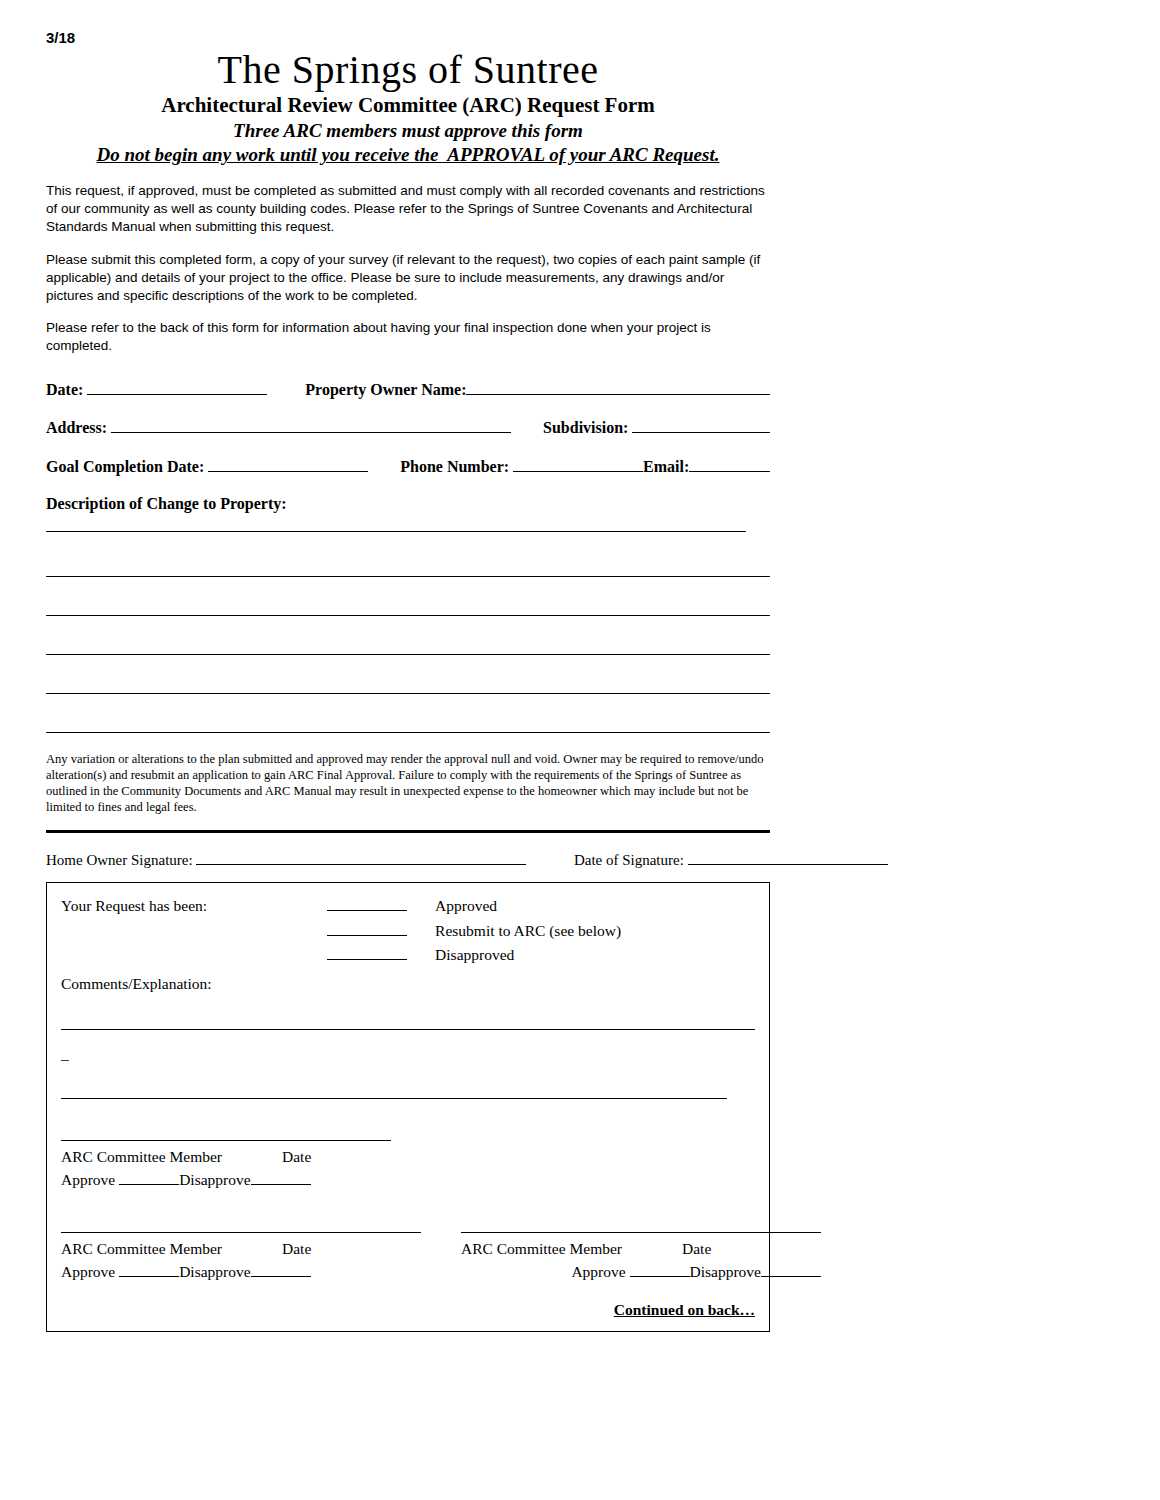3/18
The Springs of Suntree
Architectural Review Committee (ARC) Request Form
Three ARC members must approve this form
Do not begin any work until you receive the APPROVAL of your ARC Request.
This request, if approved, must be completed as submitted and must comply with all recorded covenants and restrictions of our community as well as county building codes. Please refer to the Springs of Suntree Covenants and Architectural Standards Manual when submitting this request.
Please submit this completed form, a copy of your survey (if relevant to the request), two copies of each paint sample (if applicable) and details of your project to the office. Please be sure to include measurements, any drawings and/or pictures and specific descriptions of the work to be completed.
Please refer to the back of this form for information about having your final inspection done when your project is completed.
Date: Property Owner Name:
Address: Subdivision:
Goal Completion Date: Phone Number: Email:
Description of Change to Property:
Any variation or alterations to the plan submitted and approved may render the approval null and void. Owner may be required to remove/undo alteration(s) and resubmit an application to gain ARC Final Approval. Failure to comply with the requirements of the Springs of Suntree as outlined in the Community Documents and ARC Manual may result in unexpected expense to the homeowner which may include but not be limited to fines and legal fees.
Home Owner Signature: Date of Signature:
| Your Request has been: | | Approved |
| | | Resubmit to ARC (see below) |
| | | Disapproved |
Comments/Explanation:
_
ARC Committee Member Date
Approve Disapprove
ARC Committee Member Date
Approve Disapprove
ARC Committee Member Date
Approve Disapprove
Continued on back…